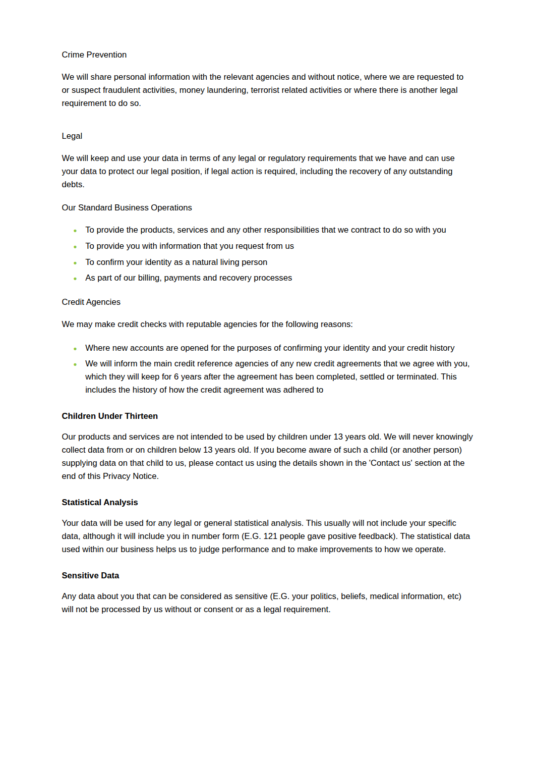Crime Prevention
We will share personal information with the relevant agencies and without notice, where we are requested to or suspect fraudulent activities, money laundering, terrorist related activities or where there is another legal requirement to do so.
Legal
We will keep and use your data in terms of any legal or regulatory requirements that we have and can use your data to protect our legal position, if legal action is required, including the recovery of any outstanding debts.
Our Standard Business Operations
To provide the products, services and any other responsibilities that we contract to do so with you
To provide you with information that you request from us
To confirm your identity as a natural living person
As part of our billing, payments and recovery processes
Credit Agencies
We may make credit checks with reputable agencies for the following reasons:
Where new accounts are opened for the purposes of confirming your identity and your credit history
We will inform the main credit reference agencies of any new credit agreements that we agree with you, which they will keep for 6 years after the agreement has been completed, settled or terminated. This includes the history of how the credit agreement was adhered to
Children Under Thirteen
Our products and services are not intended to be used by children under 13 years old. We will never knowingly collect data from or on children below 13 years old. If you become aware of such a child (or another person) supplying data on that child to us, please contact us using the details shown in the 'Contact us' section at the end of this Privacy Notice.
Statistical Analysis
Your data will be used for any legal or general statistical analysis. This usually will not include your specific data, although it will include you in number form (E.G. 121 people gave positive feedback). The statistical data used within our business helps us to judge performance and to make improvements to how we operate.
Sensitive Data
Any data about you that can be considered as sensitive (E.G. your politics, beliefs, medical information, etc) will not be processed by us without or consent or as a legal requirement.